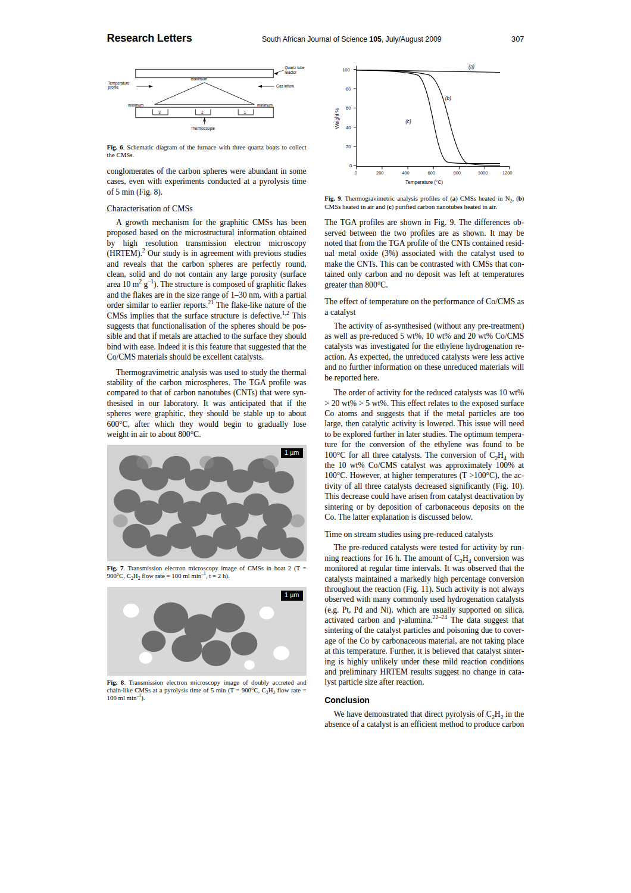Research Letters
South African Journal of Science 105, July/August 2009
307
Quartz tube reactor Temperature profile maximum Gas inflow minimum minimum 3 2 1 Thermocouple
Fig. 6. Schematic diagram of the furnace with three quartz boats to collect the CMSs.
conglomerates of the carbon spheres were abundant in some cases, even with experiments conducted at a pyrolysis time of 5 min (Fig. 8).
Characterisation of CMSs
A growth mechanism for the graphitic CMSs has been proposed based on the microstructural information obtained by high resolution transmission electron microscopy (HRTEM).2 Our study is in agreement with previous studies and reveals that the carbon spheres are perfectly round, clean, solid and do not contain any large porosity (surface area 10 m2 g–1). The structure is composed of graphitic flakes and the flakes are in the size range of 1–30 nm, with a partial order similar to earlier reports.21 The flake-like nature of the CMSs implies that the surface structure is defective.1,2 This suggests that functionalisation of the spheres should be possible and that if metals are attached to the surface they should bind with ease. Indeed it is this feature that suggested that the Co/CMS materials should be excellent catalysts.
Thermogravimetric analysis was used to study the thermal stability of the carbon microspheres. The TGA profile was compared to that of carbon nanotubes (CNTs) that were synthesised in our laboratory. It was anticipated that if the spheres were graphitic, they should be stable up to about 600°C, after which they would begin to gradually lose weight in air to about 800°C.
1 µm
Fig. 7. Transmission electron microscopy image of CMSs in boat 2 (T = 900°C, C2H2 flow rate = 100 ml min–1, t = 2 h).
1 µm
Fig. 8. Transmission electron microscopy image of doubly accreted and chain-like CMSs at a pyrolysis time of 5 min (T = 900°C, C2H2 flow rate = 100 ml min–1).
100 80 60 40 20 0 0 200 400 600 800 1000 1200 Temperature (°C) Weight % (a) (b) (c)
Fig. 9. Thermogravimetric analysis profiles of (a) CMSs heated in N2, (b) CMSs heated in air and (c) purified carbon nanotubes heated in air.
The TGA profiles are shown in Fig. 9. The differences observed between the two profiles are as shown. It may be noted that from the TGA profile of the CNTs contained residual metal oxide (3%) associated with the catalyst used to make the CNTs. This can be contrasted with CMSs that contained only carbon and no deposit was left at temperatures greater than 800°C.
The effect of temperature on the performance of Co/CMS as a catalyst
The activity of as-synthesised (without any pre-treatment) as well as pre-reduced 5 wt%, 10 wt% and 20 wt% Co/CMS catalysts was investigated for the ethylene hydrogenation reaction. As expected, the unreduced catalysts were less active and no further information on these unreduced materials will be reported here.
The order of activity for the reduced catalysts was 10 wt% > 20 wt% > 5 wt%. This effect relates to the exposed surface Co atoms and suggests that if the metal particles are too large, then catalytic activity is lowered. This issue will need to be explored further in later studies. The optimum temperature for the conversion of the ethylene was found to be 100°C for all three catalysts. The conversion of C2H4 with the 10 wt% Co/CMS catalyst was approximately 100% at 100°C. However, at higher temperatures (T >100°C), the activity of all three catalysts decreased significantly (Fig. 10). This decrease could have arisen from catalyst deactivation by sintering or by deposition of carbonaceous deposits on the Co. The latter explanation is discussed below.
Time on stream studies using pre-reduced catalysts
The pre-reduced catalysts were tested for activity by running reactions for 16 h. The amount of C2H4 conversion was monitored at regular time intervals. It was observed that the catalysts maintained a markedly high percentage conversion throughout the reaction (Fig. 11). Such activity is not always observed with many commonly used hydrogenation catalysts (e.g. Pt, Pd and Ni), which are usually supported on silica, activated carbon and γ-alumina.22–24 The data suggest that sintering of the catalyst particles and poisoning due to coverage of the Co by carbonaceous material, are not taking place at this temperature. Further, it is believed that catalyst sintering is highly unlikely under these mild reaction conditions and preliminary HRTEM results suggest no change in catalyst particle size after reaction.
Conclusion
We have demonstrated that direct pyrolysis of C2H2 in the absence of a catalyst is an efficient method to produce carbon